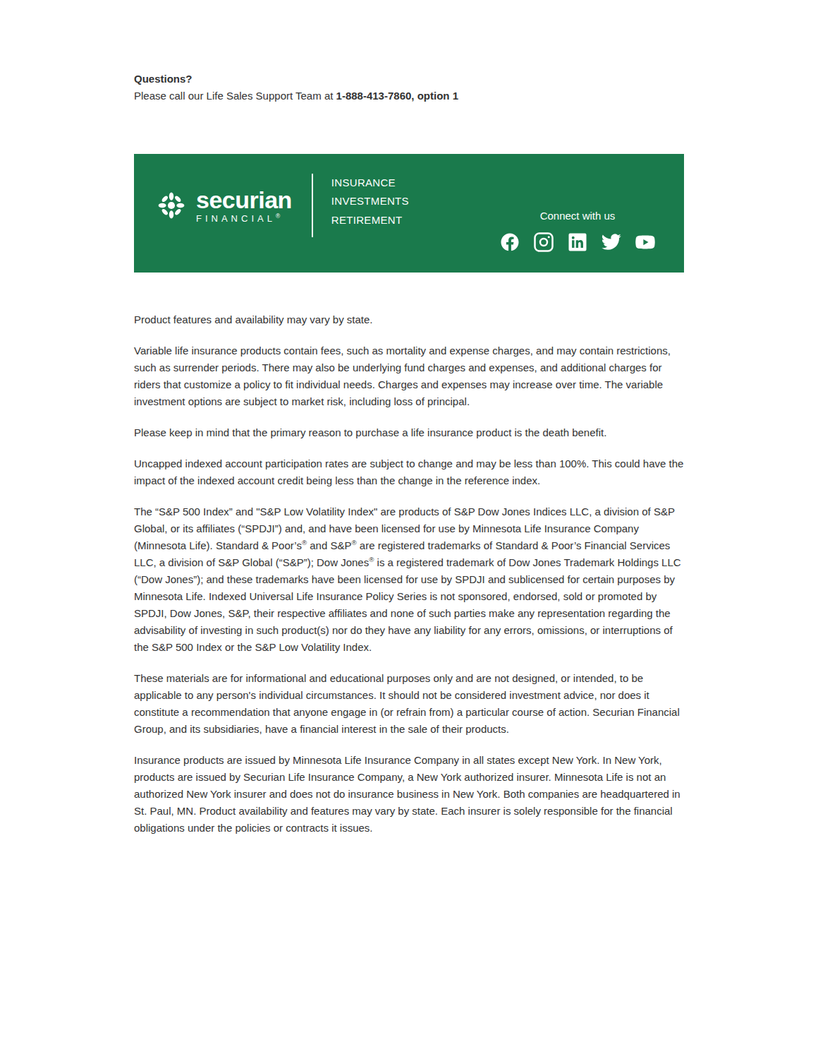Questions?
Please call our Life Sales Support Team at 1-888-413-7860, option 1
securian FINANCIAL®
INSURANCE
INVESTMENTS
RETIREMENT
Connect with us
Product features and availability may vary by state.
Variable life insurance products contain fees, such as mortality and expense charges, and may contain restrictions, such as surrender periods. There may also be underlying fund charges and expenses, and additional charges for riders that customize a policy to fit individual needs. Charges and expenses may increase over time. The variable investment options are subject to market risk, including loss of principal.
Please keep in mind that the primary reason to purchase a life insurance product is the death benefit.
Uncapped indexed account participation rates are subject to change and may be less than 100%. This could have the impact of the indexed account credit being less than the change in the reference index.
The “S&P 500 Index” and "S&P Low Volatility Index" are products of S&P Dow Jones Indices LLC, a division of S&P Global, or its affiliates (“SPDJI”) and, and have been licensed for use by Minnesota Life Insurance Company (Minnesota Life). Standard & Poor’s® and S&P® are registered trademarks of Standard & Poor’s Financial Services LLC, a division of S&P Global (“S&P”); Dow Jones® is a registered trademark of Dow Jones Trademark Holdings LLC (“Dow Jones”); and these trademarks have been licensed for use by SPDJI and sublicensed for certain purposes by Minnesota Life. Indexed Universal Life Insurance Policy Series is not sponsored, endorsed, sold or promoted by SPDJI, Dow Jones, S&P, their respective affiliates and none of such parties make any representation regarding the advisability of investing in such product(s) nor do they have any liability for any errors, omissions, or interruptions of the S&P 500 Index or the S&P Low Volatility Index.
These materials are for informational and educational purposes only and are not designed, or intended, to be applicable to any person's individual circumstances. It should not be considered investment advice, nor does it constitute a recommendation that anyone engage in (or refrain from) a particular course of action. Securian Financial Group, and its subsidiaries, have a financial interest in the sale of their products.
Insurance products are issued by Minnesota Life Insurance Company in all states except New York. In New York, products are issued by Securian Life Insurance Company, a New York authorized insurer. Minnesota Life is not an authorized New York insurer and does not do insurance business in New York. Both companies are headquartered in St. Paul, MN. Product availability and features may vary by state. Each insurer is solely responsible for the financial obligations under the policies or contracts it issues.